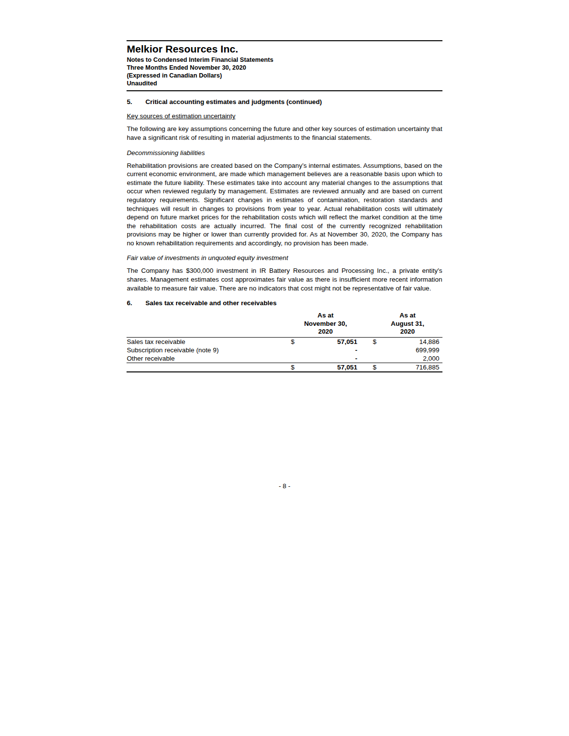Melkior Resources Inc.
Notes to Condensed Interim Financial Statements
Three Months Ended November 30, 2020
(Expressed in Canadian Dollars)
Unaudited
5. Critical accounting estimates and judgments (continued)
Key sources of estimation uncertainty
The following are key assumptions concerning the future and other key sources of estimation uncertainty that have a significant risk of resulting in material adjustments to the financial statements.
Decommissioning liabilities
Rehabilitation provisions are created based on the Company’s internal estimates. Assumptions, based on the current economic environment, are made which management believes are a reasonable basis upon which to estimate the future liability. These estimates take into account any material changes to the assumptions that occur when reviewed regularly by management. Estimates are reviewed annually and are based on current regulatory requirements. Significant changes in estimates of contamination, restoration standards and techniques will result in changes to provisions from year to year. Actual rehabilitation costs will ultimately depend on future market prices for the rehabilitation costs which will reflect the market condition at the time the rehabilitation costs are actually incurred. The final cost of the currently recognized rehabilitation provisions may be higher or lower than currently provided for. As at November 30, 2020, the Company has no known rehabilitation requirements and accordingly, no provision has been made.
Fair value of investments in unquoted equity investment
The Company has $300,000 investment in IR Battery Resources and Processing Inc., a private entity's shares. Management estimates cost approximates fair value as there is insufficient more recent information available to measure fair value. There are no indicators that cost might not be representative of fair value.
6. Sales tax receivable and other receivables
| | As at November 30, 2020 | | As at August 31, 2020 |
| --- | --- | --- | --- |
| Sales tax receivable | $ | 57,051 | | $ | 14,886 |
| Subscription receivable (note 9) | | - | | | 699,999 |
| Other receivable | | - | | | 2,000 |
| | $ | 57,051 | | $ | 716,885 |
- 8 -